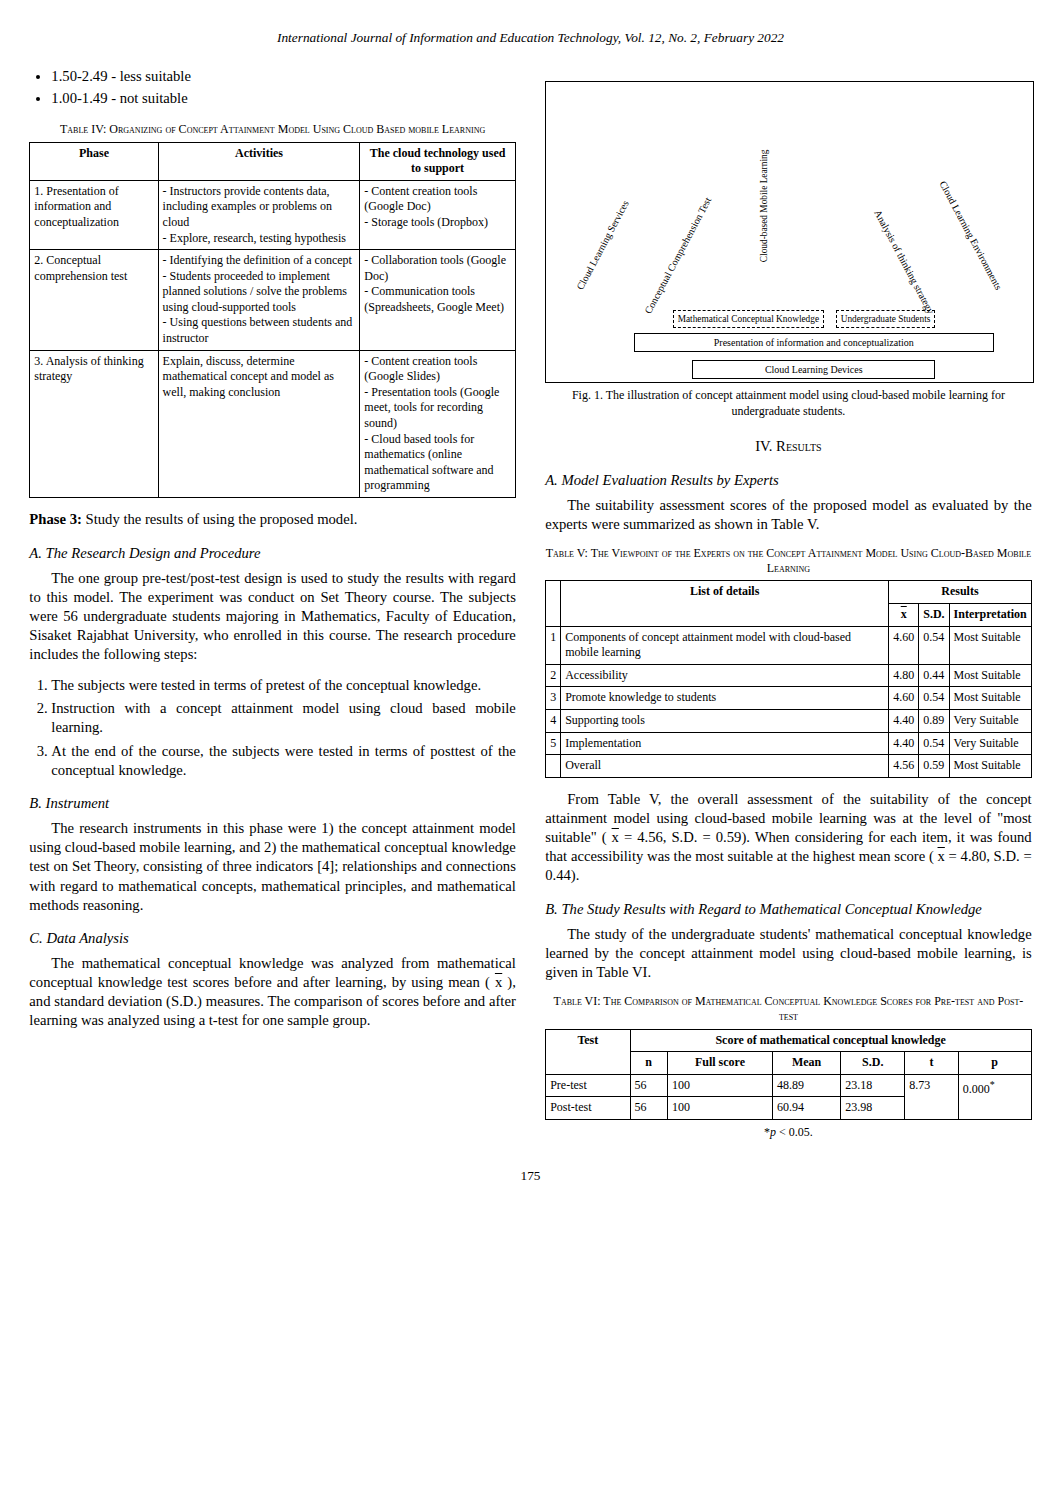International Journal of Information and Education Technology, Vol. 12, No. 2, February 2022
1.50-2.49 - less suitable
1.00-1.49 - not suitable
Table IV: Organizing of Concept Attainment Model Using Cloud Based mobile Learning
| Phase | Activities | The cloud technology used to support |
| --- | --- | --- |
| 1. Presentation of information and conceptualization | - Instructors provide contents data, including examples or problems on cloud - Explore, research, testing hypothesis | - Content creation tools (Google Doc) - Storage tools (Dropbox) |
| 2. Conceptual comprehension test | - Identifying the definition of a concept - Students proceeded to implement planned solutions / solve the problems using cloud-supported tools - Using questions between students and instructor | - Collaboration tools (Google Doc) - Communication tools (Spreadsheets, Google Meet) |
| 3. Analysis of thinking strategy | Explain, discuss, determine mathematical concept and model as well, making conclusion | - Content creation tools (Google Slides) - Presentation tools (Google meet, tools for recording sound) - Cloud based tools for mathematics (online mathematical software and programming |
Phase 3: Study the results of using the proposed model.
A. The Research Design and Procedure
The one group pre-test/post-test design is used to study the results with regard to this model. The experiment was conduct on Set Theory course. The subjects were 56 undergraduate students majoring in Mathematics, Faculty of Education, Sisaket Rajabhat University, who enrolled in this course. The research procedure includes the following steps:
The subjects were tested in terms of pretest of the conceptual knowledge.
Instruction with a concept attainment model using cloud based mobile learning.
At the end of the course, the subjects were tested in terms of posttest of the conceptual knowledge.
B. Instrument
The research instruments in this phase were 1) the concept attainment model using cloud-based mobile learning, and 2) the mathematical conceptual knowledge test on Set Theory, consisting of three indicators [4]; relationships and connections with regard to mathematical concepts, mathematical principles, and mathematical methods reasoning.
C. Data Analysis
The mathematical conceptual knowledge was analyzed from mathematical conceptual knowledge test scores before and after learning, by using mean ( x ), and standard deviation (S.D.) measures. The comparison of scores before and after learning was analyzed using a t-test for one sample group.
Cloud Learning Services
Conceptual Comprehension Test
Cloud-based Mobile Learning
Cloud Learning Environments
Analysis of thinking strategy
Mathematical Conceptual Knowledge
Undergraduate Students
Presentation of information and conceptualization
Cloud Learning Devices
Fig. 1. The illustration of concept attainment model using cloud-based mobile learning for undergraduate students.
IV. Results
A. Model Evaluation Results by Experts
The suitability assessment scores of the proposed model as evaluated by the experts were summarized as shown in Table V.
Table V: The Viewpoint of the Experts on the Concept Attainment Model Using Cloud-Based Mobile Learning
| | List of details | Results |
| --- | --- | --- |
| x | S.D. | Interpretation |
| 1 | Components of concept attainment model with cloud-based mobile learning | 4.60 | 0.54 | Most Suitable |
| 2 | Accessibility | 4.80 | 0.44 | Most Suitable |
| 3 | Promote knowledge to students | 4.60 | 0.54 | Most Suitable |
| 4 | Supporting tools | 4.40 | 0.89 | Very Suitable |
| 5 | Implementation | 4.40 | 0.54 | Very Suitable |
| | Overall | 4.56 | 0.59 | Most Suitable |
From Table V, the overall assessment of the suitability of the concept attainment model using cloud-based mobile learning was at the level of "most suitable" ( x = 4.56, S.D. = 0.59). When considering for each item, it was found that accessibility was the most suitable at the highest mean score ( x = 4.80, S.D. = 0.44).
B. The Study Results with Regard to Mathematical Conceptual Knowledge
The study of the undergraduate students' mathematical conceptual knowledge learned by the concept attainment model using cloud-based mobile learning, is given in Table VI.
Table VI: The Comparison of Mathematical Conceptual Knowledge Scores for Pre-test and Post-test
| Test | Score of mathematical conceptual knowledge |
| --- | --- |
| n | Full score | Mean | S.D. | t | p |
| Pre-test | 56 | 100 | 48.89 | 23.18 | 8.73 | 0.000 * |
| Post-test | 56 | 100 | 60.94 | 23.98 |
*p < 0.05.
175